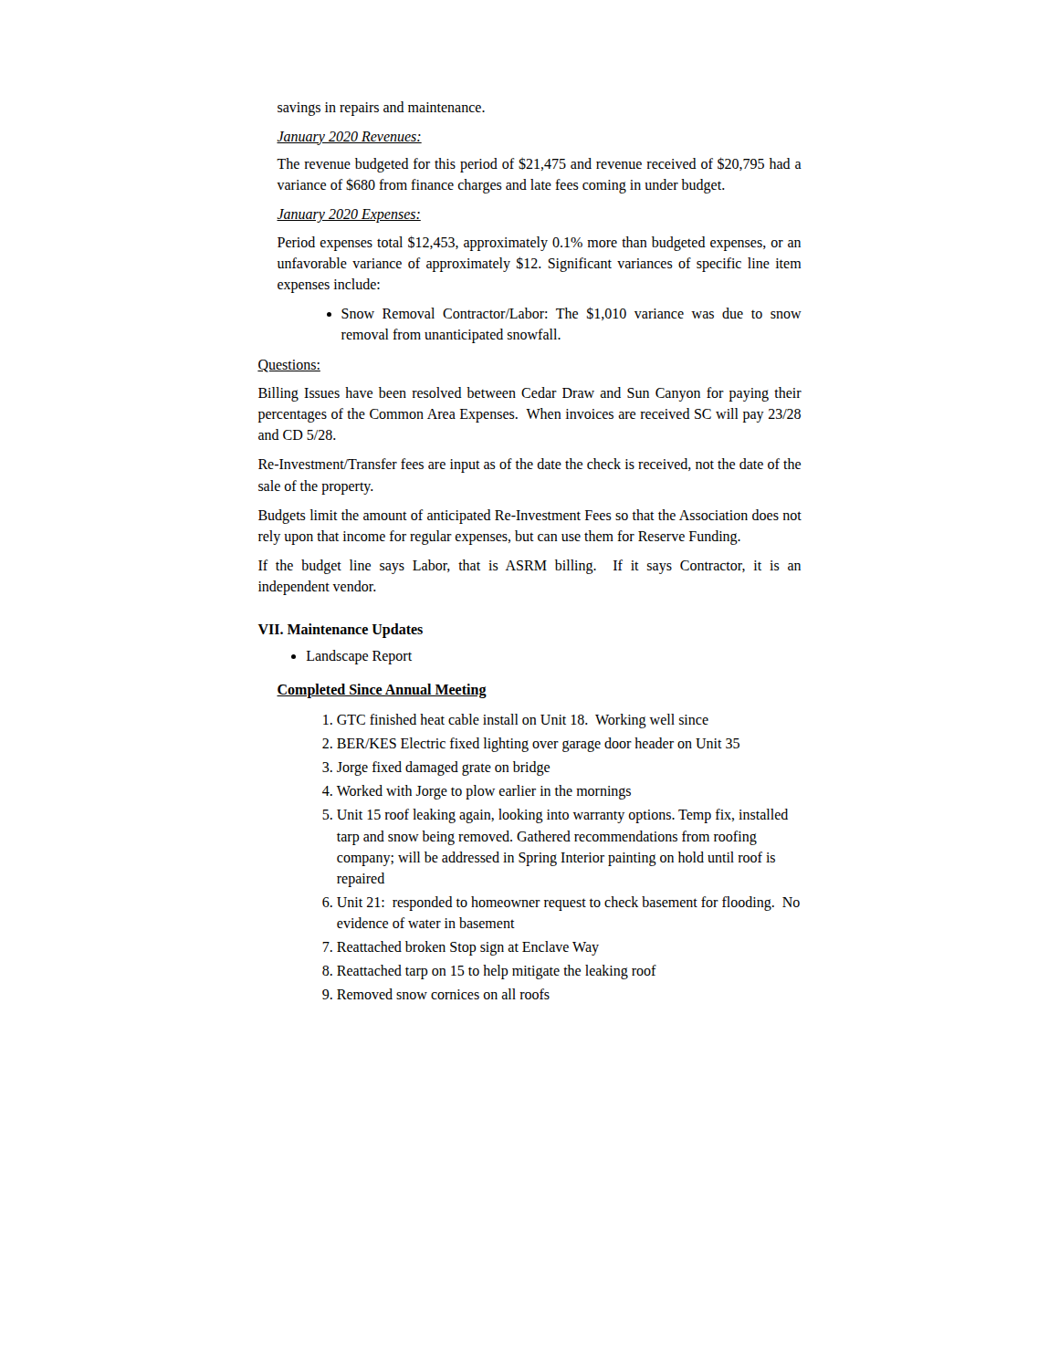savings in repairs and maintenance.
January 2020 Revenues:
The revenue budgeted for this period of $21,475 and revenue received of $20,795 had a variance of $680 from finance charges and late fees coming in under budget.
January 2020 Expenses:
Period expenses total $12,453, approximately 0.1% more than budgeted expenses, or an unfavorable variance of approximately $12. Significant variances of specific line item expenses include:
Snow Removal Contractor/Labor: The $1,010 variance was due to snow removal from unanticipated snowfall.
Questions:
Billing Issues have been resolved between Cedar Draw and Sun Canyon for paying their percentages of the Common Area Expenses. When invoices are received SC will pay 23/28 and CD 5/28.
Re-Investment/Transfer fees are input as of the date the check is received, not the date of the sale of the property.
Budgets limit the amount of anticipated Re-Investment Fees so that the Association does not rely upon that income for regular expenses, but can use them for Reserve Funding.
If the budget line says Labor, that is ASRM billing. If it says Contractor, it is an independent vendor.
VII. Maintenance Updates
Landscape Report
Completed Since Annual Meeting
GTC finished heat cable install on Unit 18. Working well since
BER/KES Electric fixed lighting over garage door header on Unit 35
Jorge fixed damaged grate on bridge
Worked with Jorge to plow earlier in the mornings
Unit 15 roof leaking again, looking into warranty options. Temp fix, installed tarp and snow being removed. Gathered recommendations from roofing company; will be addressed in Spring Interior painting on hold until roof is repaired
Unit 21: responded to homeowner request to check basement for flooding. No evidence of water in basement
Reattached broken Stop sign at Enclave Way
Reattached tarp on 15 to help mitigate the leaking roof
Removed snow cornices on all roofs